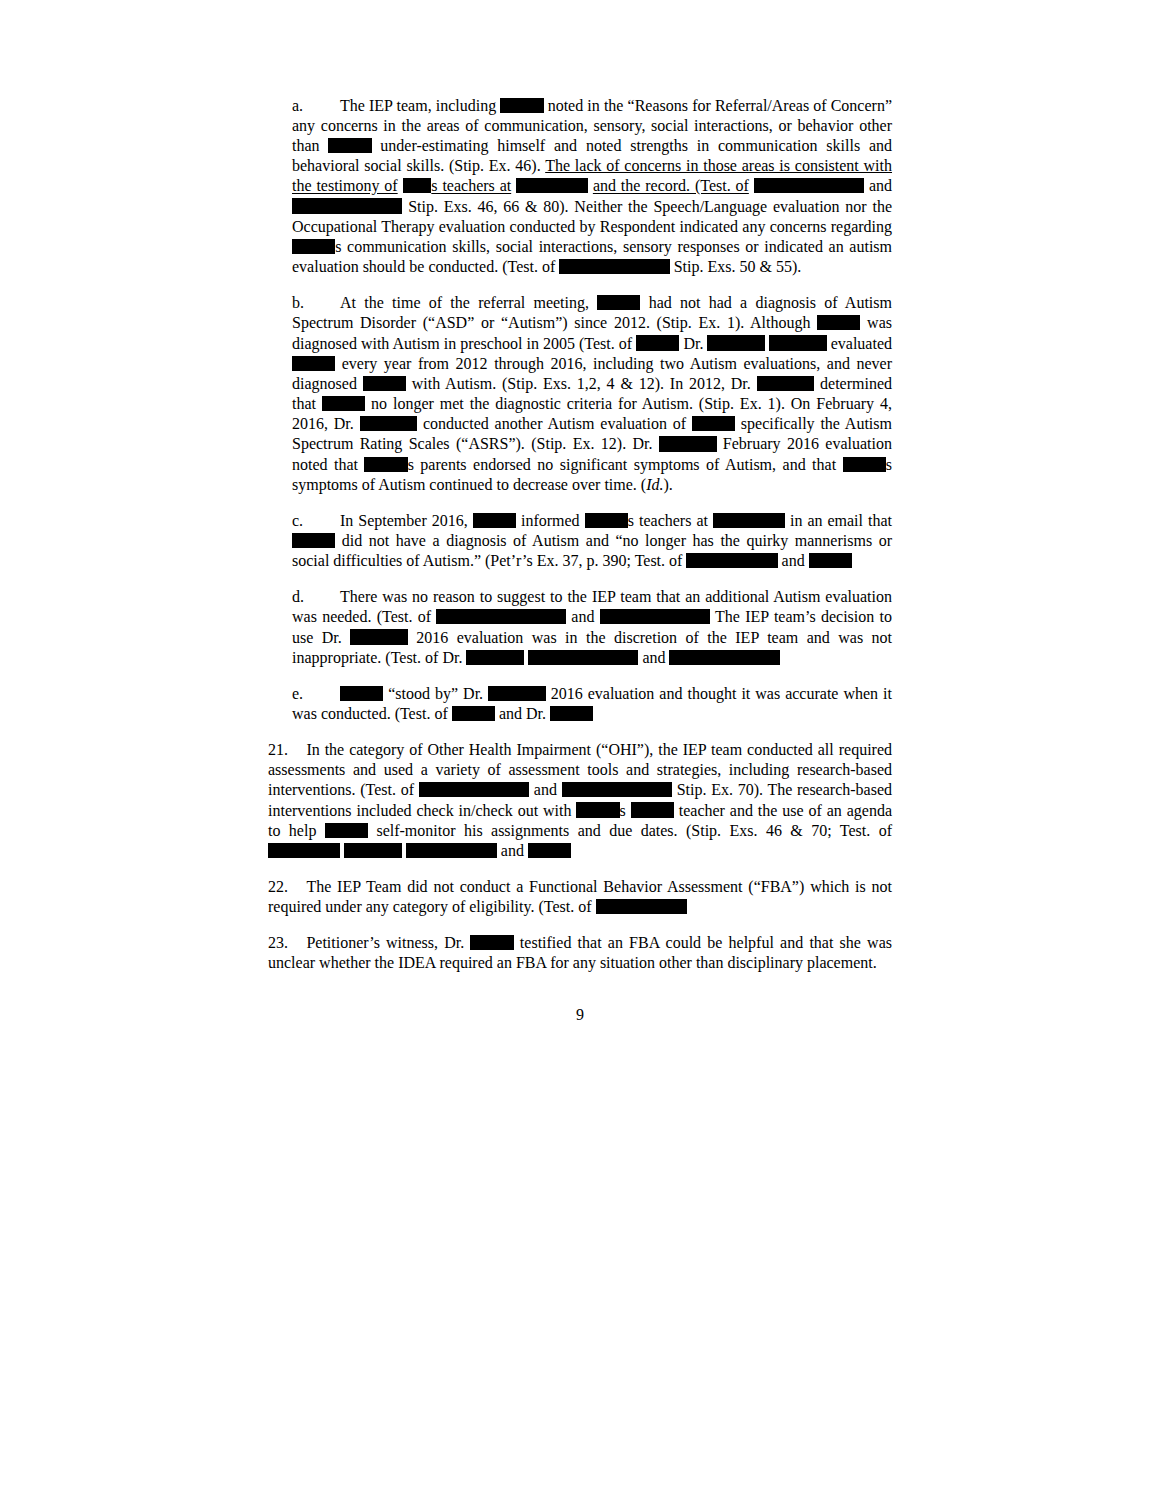a. The IEP team, including noted in the “Reasons for Referral/Areas of Concern” any concerns in the areas of communication, sensory, social interactions, or behavior other than under-estimating himself and noted strengths in communication skills and behavioral social skills. (Stip. Ex. 46). The lack of concerns in those areas is consistent with the testimony of s teachers at and the record. (Test. of and Stip. Exs. 46, 66 & 80). Neither the Speech/Language evaluation nor the Occupational Therapy evaluation conducted by Respondent indicated any concerns regarding s communication skills, social interactions, sensory responses or indicated an autism evaluation should be conducted. (Test. of Stip. Exs. 50 & 55).
b. At the time of the referral meeting, had not had a diagnosis of Autism Spectrum Disorder (“ASD” or “Autism”) since 2012. (Stip. Ex. 1). Although was diagnosed with Autism in preschool in 2005 (Test. of Dr. evaluated every year from 2012 through 2016, including two Autism evaluations, and never diagnosed with Autism. (Stip. Exs. 1,2, 4 & 12). In 2012, Dr. determined that no longer met the diagnostic criteria for Autism. (Stip. Ex. 1). On February 4, 2016, Dr. conducted another Autism evaluation of specifically the Autism Spectrum Rating Scales (“ASRS”). (Stip. Ex. 12). Dr. February 2016 evaluation noted that s parents endorsed no significant symptoms of Autism, and that s symptoms of Autism continued to decrease over time. (Id.).
c. In September 2016, informed s teachers at in an email that did not have a diagnosis of Autism and “no longer has the quirky mannerisms or social difficulties of Autism.” (Pet’r’s Ex. 37, p. 390; Test. of and
d. There was no reason to suggest to the IEP team that an additional Autism evaluation was needed. (Test. of and The IEP team’s decision to use Dr. 2016 evaluation was in the discretion of the IEP team and was not inappropriate. (Test. of Dr. and
e. “stood by” Dr. 2016 evaluation and thought it was accurate when it was conducted. (Test. of and Dr.
21. In the category of Other Health Impairment (“OHI”), the IEP team conducted all required assessments and used a variety of assessment tools and strategies, including research-based interventions. (Test. of and Stip. Ex. 70). The research-based interventions included check in/check out with s teacher and the use of an agenda to help self-monitor his assignments and due dates. (Stip. Exs. 46 & 70; Test. of and
22. The IEP Team did not conduct a Functional Behavior Assessment (“FBA”) which is not required under any category of eligibility. (Test. of
23. Petitioner’s witness, Dr. testified that an FBA could be helpful and that she was unclear whether the IDEA required an FBA for any situation other than disciplinary placement.
9